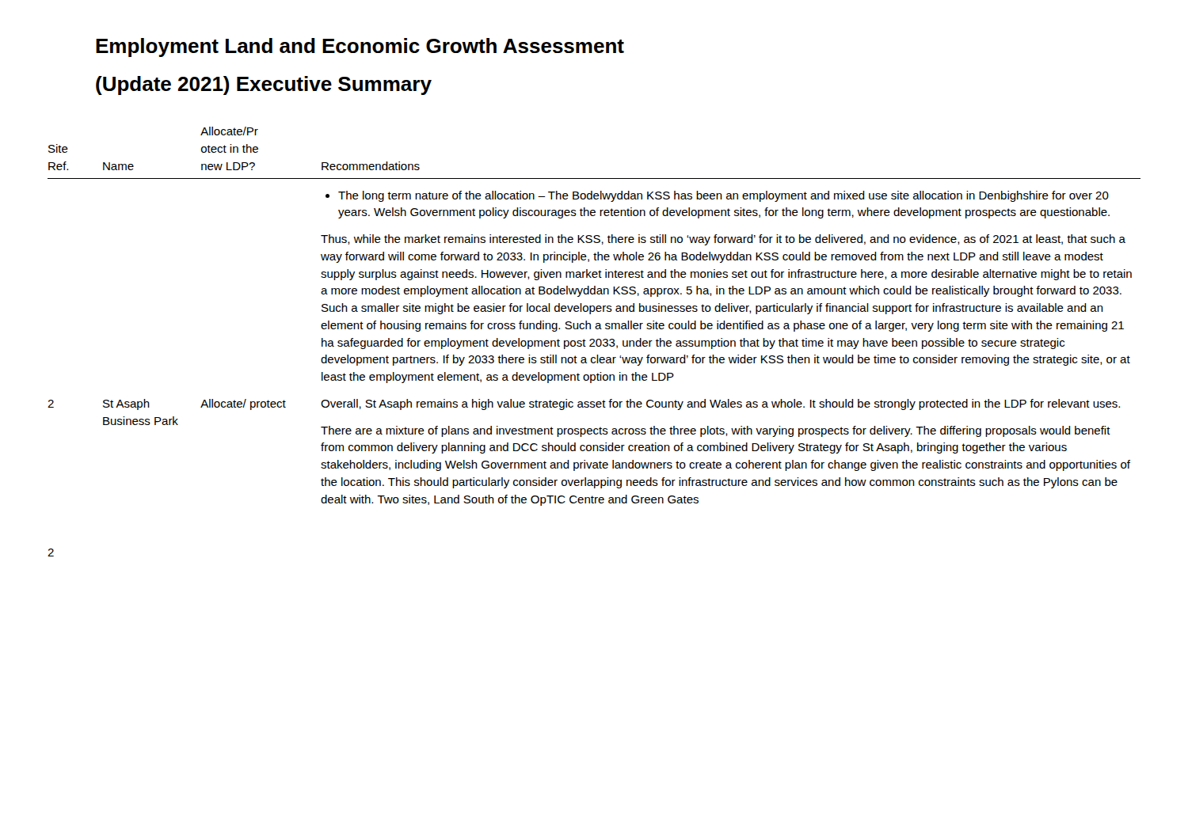Employment Land and Economic Growth Assessment (Update 2021) Executive Summary
| Site Ref. | Name | Allocate/Pr otect in the new LDP? | Recommendations |
| --- | --- | --- | --- |
| | | | The long term nature of the allocation – The Bodelwyddan KSS has been an employment and mixed use site allocation in Denbighshire for over 20 years. Welsh Government policy discourages the retention of development sites, for the long term, where development prospects are questionable. Thus, while the market remains interested in the KSS, there is still no ‘way forward’ for it to be delivered, and no evidence, as of 2021 at least, that such a way forward will come forward to 2033. In principle, the whole 26 ha Bodelwyddan KSS could be removed from the next LDP and still leave a modest supply surplus against needs. However, given market interest and the monies set out for infrastructure here, a more desirable alternative might be to retain a more modest employment allocation at Bodelwyddan KSS, approx. 5 ha, in the LDP as an amount which could be realistically brought forward to 2033. Such a smaller site might be easier for local developers and businesses to deliver, particularly if financial support for infrastructure is available and an element of housing remains for cross funding. Such a smaller site could be identified as a phase one of a larger, very long term site with the remaining 21 ha safeguarded for employment development post 2033, under the assumption that by that time it may have been possible to secure strategic development partners. If by 2033 there is still not a clear ‘way forward’ for the wider KSS then it would be time to consider removing the strategic site, or at least the employment element, as a development option in the LDP |
| 2 | St Asaph Business Park | Allocate/ protect | Overall, St Asaph remains a high value strategic asset for the County and Wales as a whole. It should be strongly protected in the LDP for relevant uses. There are a mixture of plans and investment prospects across the three plots, with varying prospects for delivery. The differing proposals would benefit from common delivery planning and DCC should consider creation of a combined Delivery Strategy for St Asaph, bringing together the various stakeholders, including Welsh Government and private landowners to create a coherent plan for change given the realistic constraints and opportunities of the location. This should particularly consider overlapping needs for infrastructure and services and how common constraints such as the Pylons can be dealt with. Two sites, Land South of the OpTIC Centre and Green Gates |
2